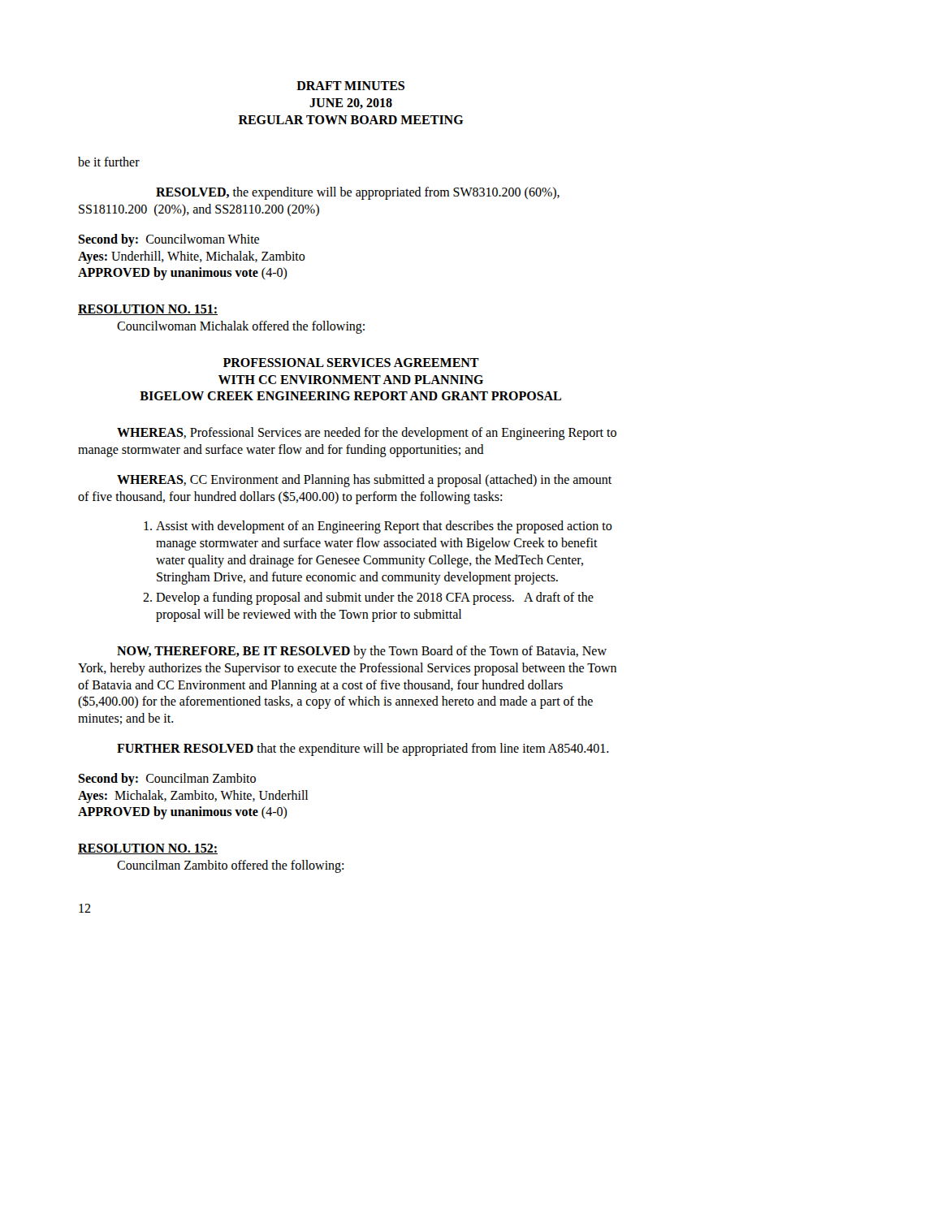DRAFT MINUTES
JUNE 20, 2018
REGULAR TOWN BOARD MEETING
be it further
RESOLVED, the expenditure will be appropriated from SW8310.200 (60%), SS18110.200 (20%), and SS28110.200 (20%)
Second by: Councilwoman White
Ayes: Underhill, White, Michalak, Zambito
APPROVED by unanimous vote (4-0)
RESOLUTION NO. 151:
Councilwoman Michalak offered the following:
PROFESSIONAL SERVICES AGREEMENT
WITH CC ENVIRONMENT AND PLANNING
BIGELOW CREEK ENGINEERING REPORT AND GRANT PROPOSAL
WHEREAS, Professional Services are needed for the development of an Engineering Report to manage stormwater and surface water flow and for funding opportunities; and
WHEREAS, CC Environment and Planning has submitted a proposal (attached) in the amount of five thousand, four hundred dollars ($5,400.00) to perform the following tasks:
Assist with development of an Engineering Report that describes the proposed action to manage stormwater and surface water flow associated with Bigelow Creek to benefit water quality and drainage for Genesee Community College, the MedTech Center, Stringham Drive, and future economic and community development projects.
Develop a funding proposal and submit under the 2018 CFA process. A draft of the proposal will be reviewed with the Town prior to submittal
NOW, THEREFORE, BE IT RESOLVED by the Town Board of the Town of Batavia, New York, hereby authorizes the Supervisor to execute the Professional Services proposal between the Town of Batavia and CC Environment and Planning at a cost of five thousand, four hundred dollars ($5,400.00) for the aforementioned tasks, a copy of which is annexed hereto and made a part of the minutes; and be it.
FURTHER RESOLVED that the expenditure will be appropriated from line item A8540.401.
Second by: Councilman Zambito
Ayes: Michalak, Zambito, White, Underhill
APPROVED by unanimous vote (4-0)
RESOLUTION NO. 152:
Councilman Zambito offered the following:
12